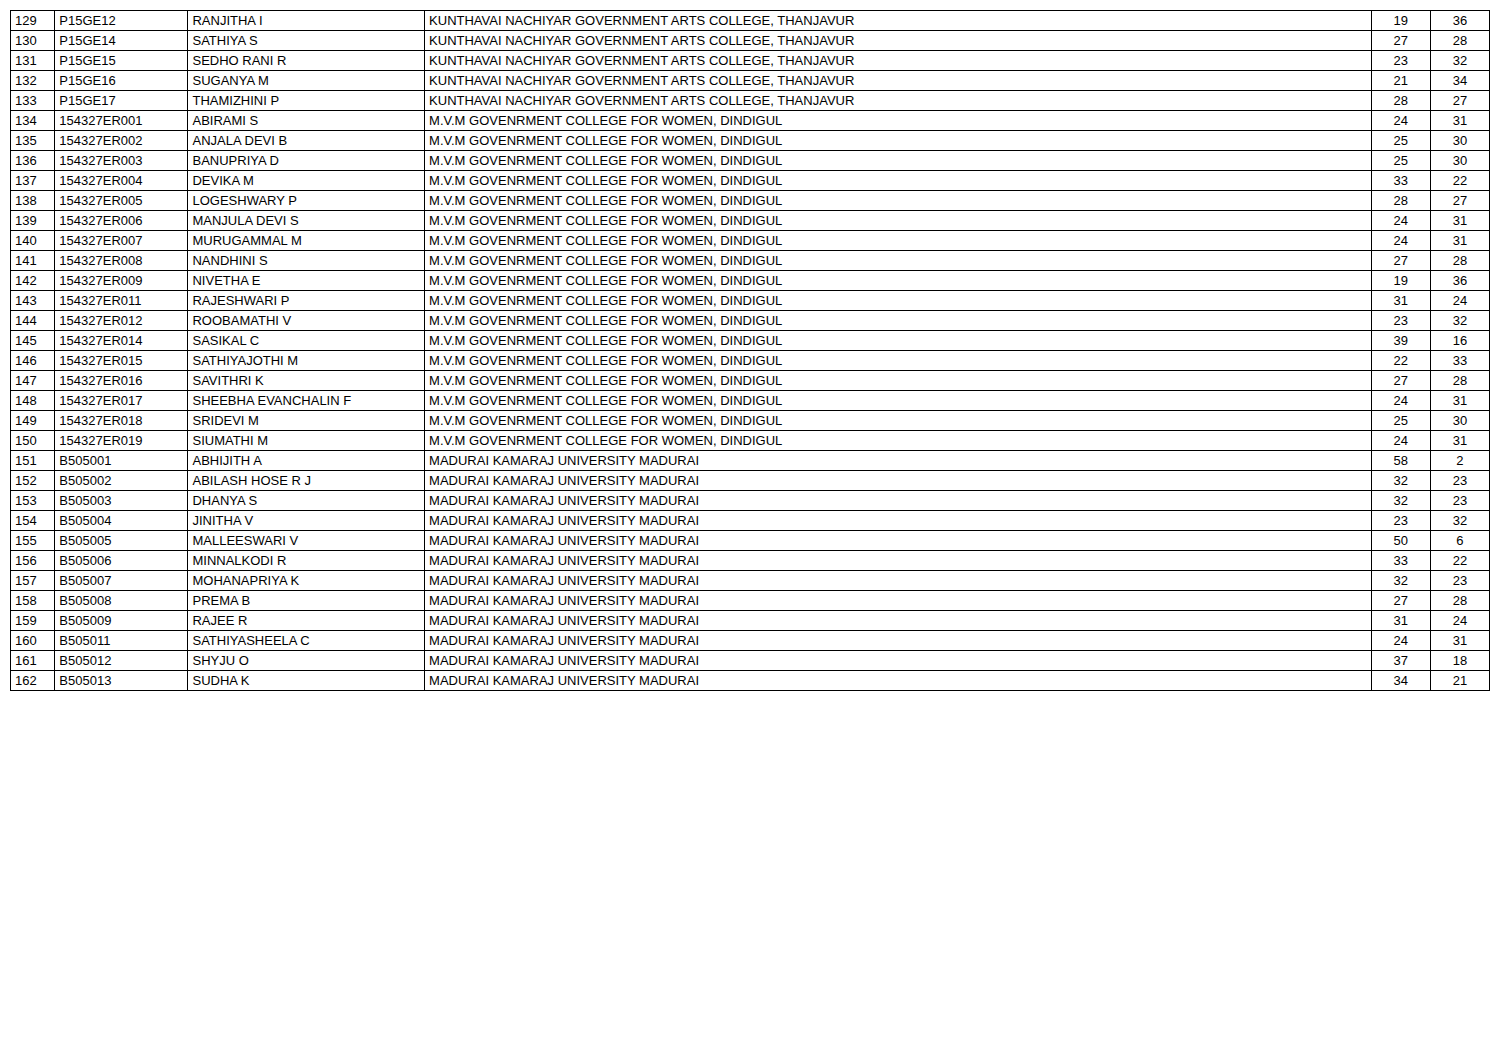| 129 | P15GE12 | RANJITHA I | KUNTHAVAI NACHIYAR GOVERNMENT ARTS COLLEGE, THANJAVUR | 19 | 36 |
| 130 | P15GE14 | SATHIYA S | KUNTHAVAI NACHIYAR GOVERNMENT ARTS COLLEGE, THANJAVUR | 27 | 28 |
| 131 | P15GE15 | SEDHO RANI R | KUNTHAVAI NACHIYAR GOVERNMENT ARTS COLLEGE, THANJAVUR | 23 | 32 |
| 132 | P15GE16 | SUGANYA M | KUNTHAVAI NACHIYAR GOVERNMENT ARTS COLLEGE, THANJAVUR | 21 | 34 |
| 133 | P15GE17 | THAMIZHINI P | KUNTHAVAI NACHIYAR GOVERNMENT ARTS COLLEGE, THANJAVUR | 28 | 27 |
| 134 | 154327ER001 | ABIRAMI S | M.V.M GOVENRMENT COLLEGE FOR WOMEN, DINDIGUL | 24 | 31 |
| 135 | 154327ER002 | ANJALA DEVI B | M.V.M GOVENRMENT COLLEGE FOR WOMEN, DINDIGUL | 25 | 30 |
| 136 | 154327ER003 | BANUPRIYA D | M.V.M GOVENRMENT COLLEGE FOR WOMEN, DINDIGUL | 25 | 30 |
| 137 | 154327ER004 | DEVIKA M | M.V.M GOVENRMENT COLLEGE FOR WOMEN, DINDIGUL | 33 | 22 |
| 138 | 154327ER005 | LOGESHWARY P | M.V.M GOVENRMENT COLLEGE FOR WOMEN, DINDIGUL | 28 | 27 |
| 139 | 154327ER006 | MANJULA DEVI S | M.V.M GOVENRMENT COLLEGE FOR WOMEN, DINDIGUL | 24 | 31 |
| 140 | 154327ER007 | MURUGAMMAL M | M.V.M GOVENRMENT COLLEGE FOR WOMEN, DINDIGUL | 24 | 31 |
| 141 | 154327ER008 | NANDHINI S | M.V.M GOVENRMENT COLLEGE FOR WOMEN, DINDIGUL | 27 | 28 |
| 142 | 154327ER009 | NIVETHA E | M.V.M GOVENRMENT COLLEGE FOR WOMEN, DINDIGUL | 19 | 36 |
| 143 | 154327ER011 | RAJESHWARI P | M.V.M GOVENRMENT COLLEGE FOR WOMEN, DINDIGUL | 31 | 24 |
| 144 | 154327ER012 | ROOBAMATHI V | M.V.M GOVENRMENT COLLEGE FOR WOMEN, DINDIGUL | 23 | 32 |
| 145 | 154327ER014 | SASIKAL C | M.V.M GOVENRMENT COLLEGE FOR WOMEN, DINDIGUL | 39 | 16 |
| 146 | 154327ER015 | SATHIYAJOTHI M | M.V.M GOVENRMENT COLLEGE FOR WOMEN, DINDIGUL | 22 | 33 |
| 147 | 154327ER016 | SAVITHRI K | M.V.M GOVENRMENT COLLEGE FOR WOMEN, DINDIGUL | 27 | 28 |
| 148 | 154327ER017 | SHEEBHA EVANCHALIN F | M.V.M GOVENRMENT COLLEGE FOR WOMEN, DINDIGUL | 24 | 31 |
| 149 | 154327ER018 | SRIDEVI M | M.V.M GOVENRMENT COLLEGE FOR WOMEN, DINDIGUL | 25 | 30 |
| 150 | 154327ER019 | SIUMATHI M | M.V.M GOVENRMENT COLLEGE FOR WOMEN, DINDIGUL | 24 | 31 |
| 151 | B505001 | ABHIJITH A | MADURAI KAMARAJ UNIVERSITY MADURAI | 58 | 2 |
| 152 | B505002 | ABILASH HOSE R J | MADURAI KAMARAJ UNIVERSITY MADURAI | 32 | 23 |
| 153 | B505003 | DHANYA S | MADURAI KAMARAJ UNIVERSITY MADURAI | 32 | 23 |
| 154 | B505004 | JINITHA V | MADURAI KAMARAJ UNIVERSITY MADURAI | 23 | 32 |
| 155 | B505005 | MALLEESWARI V | MADURAI KAMARAJ UNIVERSITY MADURAI | 50 | 6 |
| 156 | B505006 | MINNALKODI R | MADURAI KAMARAJ UNIVERSITY MADURAI | 33 | 22 |
| 157 | B505007 | MOHANAPRIYA K | MADURAI KAMARAJ UNIVERSITY MADURAI | 32 | 23 |
| 158 | B505008 | PREMA B | MADURAI KAMARAJ UNIVERSITY MADURAI | 27 | 28 |
| 159 | B505009 | RAJEE R | MADURAI KAMARAJ UNIVERSITY MADURAI | 31 | 24 |
| 160 | B505011 | SATHIYASHEELA C | MADURAI KAMARAJ UNIVERSITY MADURAI | 24 | 31 |
| 161 | B505012 | SHYJU O | MADURAI KAMARAJ UNIVERSITY MADURAI | 37 | 18 |
| 162 | B505013 | SUDHA K | MADURAI KAMARAJ UNIVERSITY MADURAI | 34 | 21 |